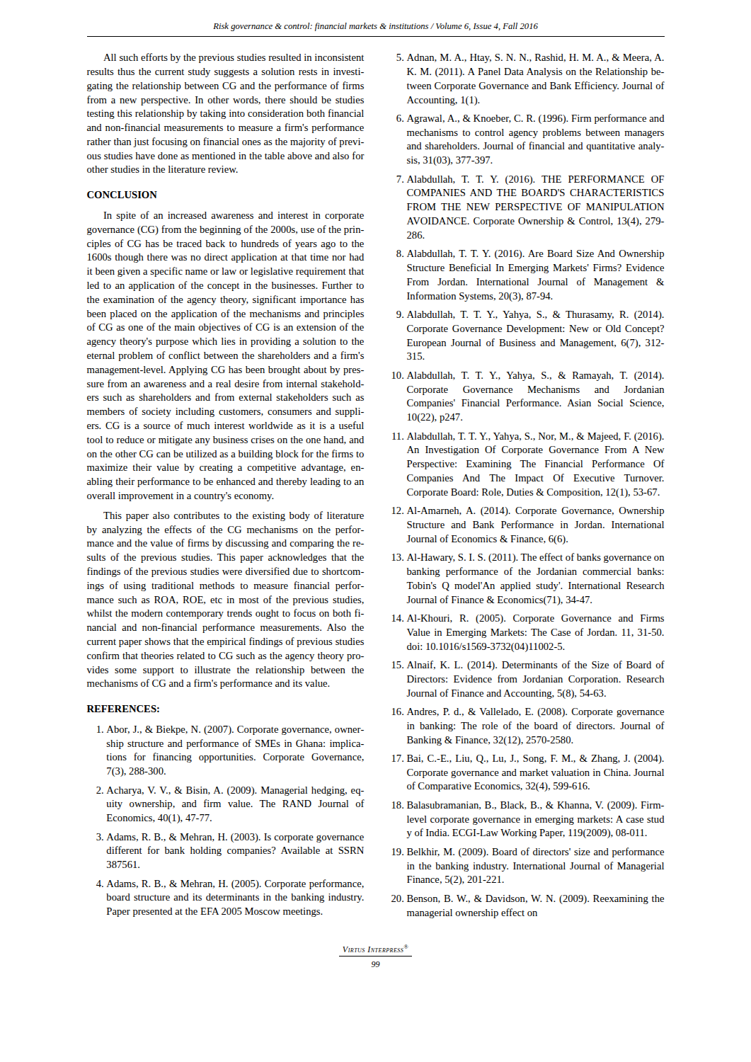Risk governance & control: financial markets & institutions / Volume 6, Issue 4, Fall 2016
All such efforts by the previous studies resulted in inconsistent results thus the current study suggests a solution rests in investigating the relationship between CG and the performance of firms from a new perspective. In other words, there should be studies testing this relationship by taking into consideration both financial and non-financial measurements to measure a firm's performance rather than just focusing on financial ones as the majority of previous studies have done as mentioned in the table above and also for other studies in the literature review.
Conclusion
In spite of an increased awareness and interest in corporate governance (CG) from the beginning of the 2000s, use of the principles of CG has be traced back to hundreds of years ago to the 1600s though there was no direct application at that time nor had it been given a specific name or law or legislative requirement that led to an application of the concept in the businesses. Further to the examination of the agency theory, significant importance has been placed on the application of the mechanisms and principles of CG as one of the main objectives of CG is an extension of the agency theory's purpose which lies in providing a solution to the eternal problem of conflict between the shareholders and a firm's management-level. Applying CG has been brought about by pressure from an awareness and a real desire from internal stakeholders such as shareholders and from external stakeholders such as members of society including customers, consumers and suppliers. CG is a source of much interest worldwide as it is a useful tool to reduce or mitigate any business crises on the one hand, and on the other CG can be utilized as a building block for the firms to maximize their value by creating a competitive advantage, enabling their performance to be enhanced and thereby leading to an overall improvement in a country's economy.
This paper also contributes to the existing body of literature by analyzing the effects of the CG mechanisms on the performance and the value of firms by discussing and comparing the results of the previous studies. This paper acknowledges that the findings of the previous studies were diversified due to shortcomings of using traditional methods to measure financial performance such as ROA, ROE, etc in most of the previous studies, whilst the modern contemporary trends ought to focus on both financial and non-financial performance measurements. Also the current paper shows that the empirical findings of previous studies confirm that theories related to CG such as the agency theory provides some support to illustrate the relationship between the mechanisms of CG and a firm's performance and its value.
References:
Abor, J., & Biekpe, N. (2007). Corporate governance, ownership structure and performance of SMEs in Ghana: implications for financing opportunities. Corporate Governance, 7(3), 288-300.
Acharya, V. V., & Bisin, A. (2009). Managerial hedging, equity ownership, and firm value. The RAND Journal of Economics, 40(1), 47-77.
Adams, R. B., & Mehran, H. (2003). Is corporate governance different for bank holding companies? Available at SSRN 387561.
Adams, R. B., & Mehran, H. (2005). Corporate performance, board structure and its determinants in the banking industry. Paper presented at the EFA 2005 Moscow meetings.
Adnan, M. A., Htay, S. N. N., Rashid, H. M. A., & Meera, A. K. M. (2011). A Panel Data Analysis on the Relationship between Corporate Governance and Bank Efficiency. Journal of Accounting, 1(1).
Agrawal, A., & Knoeber, C. R. (1996). Firm performance and mechanisms to control agency problems between managers and shareholders. Journal of financial and quantitative analysis, 31(03), 377-397.
Alabdullah, T. T. Y. (2016). THE PERFORMANCE OF COMPANIES AND THE BOARD'S CHARACTERISTICS FROM THE NEW PERSPECTIVE OF MANIPULATION AVOIDANCE. Corporate Ownership & Control, 13(4), 279-286.
Alabdullah, T. T. Y. (2016). Are Board Size And Ownership Structure Beneficial In Emerging Markets' Firms? Evidence From Jordan. International Journal of Management & Information Systems, 20(3), 87-94.
Alabdullah, T. T. Y., Yahya, S., & Thurasamy, R. (2014). Corporate Governance Development: New or Old Concept? European Journal of Business and Management, 6(7), 312-315.
Alabdullah, T. T. Y., Yahya, S., & Ramayah, T. (2014). Corporate Governance Mechanisms and Jordanian Companies' Financial Performance. Asian Social Science, 10(22), p247.
Alabdullah, T. T. Y., Yahya, S., Nor, M., & Majeed, F. (2016). An Investigation Of Corporate Governance From A New Perspective: Examining The Financial Performance Of Companies And The Impact Of Executive Turnover. Corporate Board: Role, Duties & Composition, 12(1), 53-67.
Al-Amarneh, A. (2014). Corporate Governance, Ownership Structure and Bank Performance in Jordan. International Journal of Economics & Finance, 6(6).
Al-Hawary, S. I. S. (2011). The effect of banks governance on banking performance of the Jordanian commercial banks: Tobin's Q model'An applied study'. International Research Journal of Finance & Economics(71), 34-47.
Al-Khouri, R. (2005). Corporate Governance and Firms Value in Emerging Markets: The Case of Jordan. 11, 31-50. doi: 10.1016/s1569-3732(04)11002-5.
Alnaif, K. L. (2014). Determinants of the Size of Board of Directors: Evidence from Jordanian Corporation. Research Journal of Finance and Accounting, 5(8), 54-63.
Andres, P. d., & Vallelado, E. (2008). Corporate governance in banking: The role of the board of directors. Journal of Banking & Finance, 32(12), 2570-2580.
Bai, C.-E., Liu, Q., Lu, J., Song, F. M., & Zhang, J. (2004). Corporate governance and market valuation in China. Journal of Comparative Economics, 32(4), 599-616.
Balasubramanian, B., Black, B., & Khanna, V. (2009). Firm-level corporate governance in emerging markets: A case stud y of India. ECGI-Law Working Paper, 119(2009), 08-011.
Belkhir, M. (2009). Board of directors' size and performance in the banking industry. International Journal of Managerial Finance, 5(2), 201-221.
Benson, B. W., & Davidson, W. N. (2009). Reexamining the managerial ownership effect on
Virtus Interpress®
99